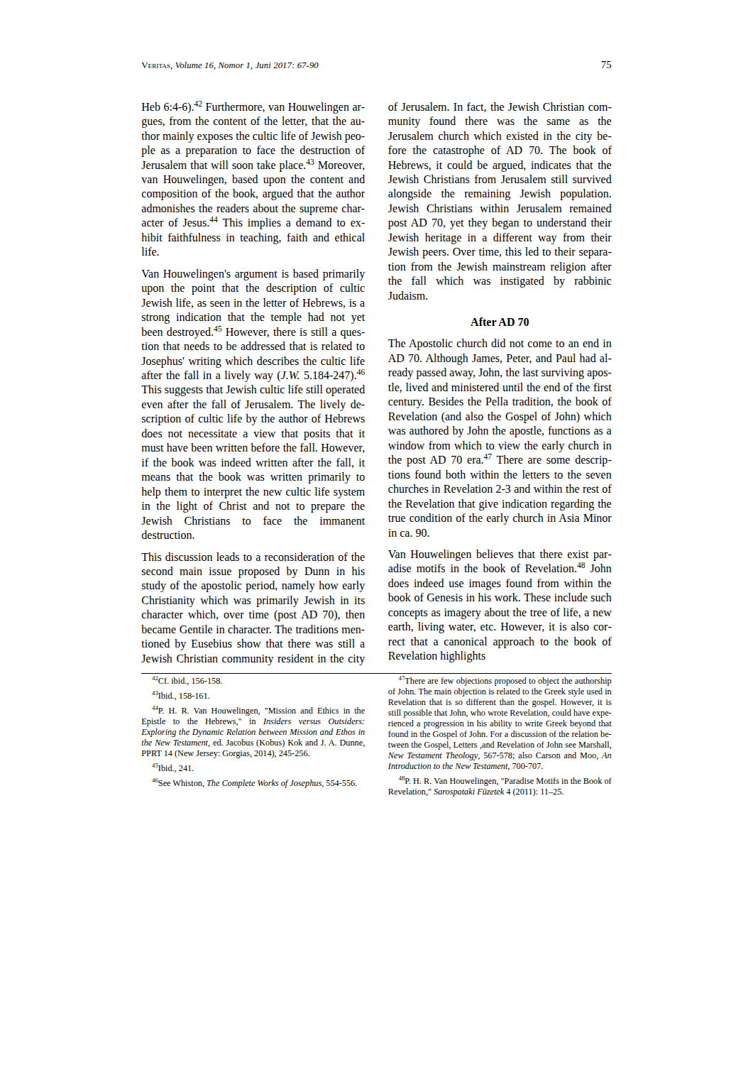Veritas, Volume 16, Nomor 1, Juni 2017: 67-90
75
Heb 6:4-6).42 Furthermore, van Houwelingen argues, from the content of the letter, that the author mainly exposes the cultic life of Jewish people as a preparation to face the destruction of Jerusalem that will soon take place.43 Moreover, van Houwelingen, based upon the content and composition of the book, argued that the author admonishes the readers about the supreme character of Jesus.44 This implies a demand to exhibit faithfulness in teaching, faith and ethical life.
Van Houwelingen's argument is based primarily upon the point that the description of cultic Jewish life, as seen in the letter of Hebrews, is a strong indication that the temple had not yet been destroyed.45 However, there is still a question that needs to be addressed that is related to Josephus' writing which describes the cultic life after the fall in a lively way (J.W. 5.184-247).46 This suggests that Jewish cultic life still operated even after the fall of Jerusalem. The lively description of cultic life by the author of Hebrews does not necessitate a view that posits that it must have been written before the fall. However, if the book was indeed written after the fall, it means that the book was written primarily to help them to interpret the new cultic life system in the light of Christ and not to prepare the Jewish Christians to face the immanent destruction.
This discussion leads to a reconsideration of the second main issue proposed by Dunn in his study of the apostolic period, namely how early Christianity which was primarily Jewish in its character which, over time (post AD 70), then became Gentile in character. The traditions mentioned by Eusebius show that there was still a Jewish Christian community resident in the city of Jerusalem. In fact, the Jewish Christian community found there was the same as the Jerusalem church which existed in the city before the catastrophe of AD 70. The book of Hebrews, it could be argued, indicates that the Jewish Christians from Jerusalem still survived alongside the remaining Jewish population. Jewish Christians within Jerusalem remained post AD 70, yet they began to understand their Jewish heritage in a different way from their Jewish peers. Over time, this led to their separation from the Jewish mainstream religion after the fall which was instigated by rabbinic Judaism.
After AD 70
The Apostolic church did not come to an end in AD 70. Although James, Peter, and Paul had already passed away, John, the last surviving apostle, lived and ministered until the end of the first century. Besides the Pella tradition, the book of Revelation (and also the Gospel of John) which was authored by John the apostle, functions as a window from which to view the early church in the post AD 70 era.47 There are some descriptions found both within the letters to the seven churches in Revelation 2-3 and within the rest of the Revelation that give indication regarding the true condition of the early church in Asia Minor in ca. 90.
Van Houwelingen believes that there exist paradise motifs in the book of Revelation.48 John does indeed use images found from within the book of Genesis in his work. These include such concepts as imagery about the tree of life, a new earth, living water, etc. However, it is also correct that a canonical approach to the book of Revelation highlights
42Cf. ibid., 156-158.
43Ibid., 158-161.
44P. H. R. Van Houwelingen, "Mission and Ethics in the Epistle to the Hebrews," in Insiders versus Outsiders: Exploring the Dynamic Relation between Mission and Ethos in the New Testament, ed. Jacobus (Kobus) Kok and J. A. Dunne, PPRT 14 (New Jersey: Gorgias, 2014), 245-256.
45Ibid., 241.
46See Whiston, The Complete Works of Josephus, 554-556.
47There are few objections proposed to object the authorship of John. The main objection is related to the Greek style used in Revelation that is so different than the gospel. However, it is still possible that John, who wrote Revelation, could have experienced a progression in his ability to write Greek beyond that found in the Gospel of John. For a discussion of the relation between the Gospel, Letters ,and Revelation of John see Marshall, New Testament Theology, 567-578; also Carson and Moo, An Introduction to the New Testament, 700-707.
48P. H. R. Van Houwelingen, "Paradise Motifs in the Book of Revelation," Sarospataki Füzetek 4 (2011): 11–25.